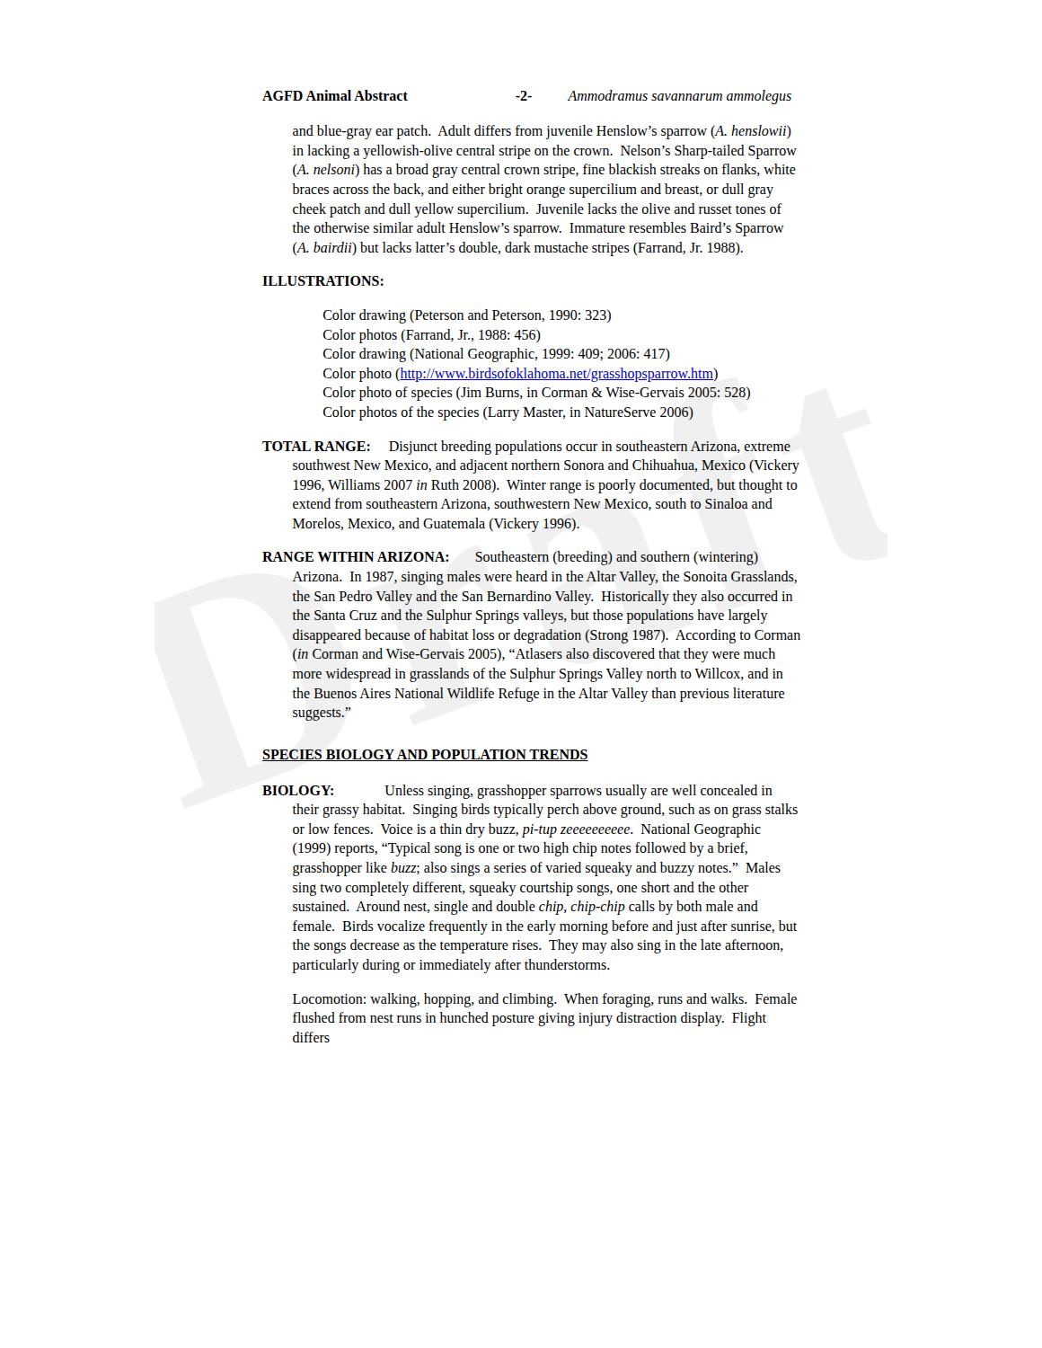Draft
AGFD Animal Abstract -2- Ammodramus savannarum ammolegus
and blue-gray ear patch. Adult differs from juvenile Henslow’s sparrow (A. henslowii) in lacking a yellowish-olive central stripe on the crown. Nelson’s Sharp-tailed Sparrow (A. nelsoni) has a broad gray central crown stripe, fine blackish streaks on flanks, white braces across the back, and either bright orange supercilium and breast, or dull gray cheek patch and dull yellow supercilium. Juvenile lacks the olive and russet tones of the otherwise similar adult Henslow’s sparrow. Immature resembles Baird’s Sparrow (A. bairdii) but lacks latter’s double, dark mustache stripes (Farrand, Jr. 1988).
ILLUSTRATIONS:
Color drawing (Peterson and Peterson, 1990: 323)
Color photos (Farrand, Jr., 1988: 456)
Color drawing (National Geographic, 1999: 409; 2006: 417)
Color photo (http://www.birdsofoklahoma.net/grasshopsparrow.htm)
Color photo of species (Jim Burns, in Corman & Wise-Gervais 2005: 528)
Color photos of the species (Larry Master, in NatureServe 2006)
TOTAL RANGE: Disjunct breeding populations occur in southeastern Arizona, extreme southwest New Mexico, and adjacent northern Sonora and Chihuahua, Mexico (Vickery 1996, Williams 2007 in Ruth 2008). Winter range is poorly documented, but thought to extend from southeastern Arizona, southwestern New Mexico, south to Sinaloa and Morelos, Mexico, and Guatemala (Vickery 1996).
RANGE WITHIN ARIZONA: Southeastern (breeding) and southern (wintering) Arizona. In 1987, singing males were heard in the Altar Valley, the Sonoita Grasslands, the San Pedro Valley and the San Bernardino Valley. Historically they also occurred in the Santa Cruz and the Sulphur Springs valleys, but those populations have largely disappeared because of habitat loss or degradation (Strong 1987). According to Corman (in Corman and Wise-Gervais 2005), “Atlasers also discovered that they were much more widespread in grasslands of the Sulphur Springs Valley north to Willcox, and in the Buenos Aires National Wildlife Refuge in the Altar Valley than previous literature suggests.”
SPECIES BIOLOGY AND POPULATION TRENDS
BIOLOGY: Unless singing, grasshopper sparrows usually are well concealed in their grassy habitat. Singing birds typically perch above ground, such as on grass stalks or low fences. Voice is a thin dry buzz, pi-tup zeeeeeeeeee. National Geographic (1999) reports, “Typical song is one or two high chip notes followed by a brief, grasshopper like buzz; also sings a series of varied squeaky and buzzy notes.” Males sing two completely different, squeaky courtship songs, one short and the other sustained. Around nest, single and double chip, chip-chip calls by both male and female. Birds vocalize frequently in the early morning before and just after sunrise, but the songs decrease as the temperature rises. They may also sing in the late afternoon, particularly during or immediately after thunderstorms.
Locomotion: walking, hopping, and climbing. When foraging, runs and walks. Female flushed from nest runs in hunched posture giving injury distraction display. Flight differs